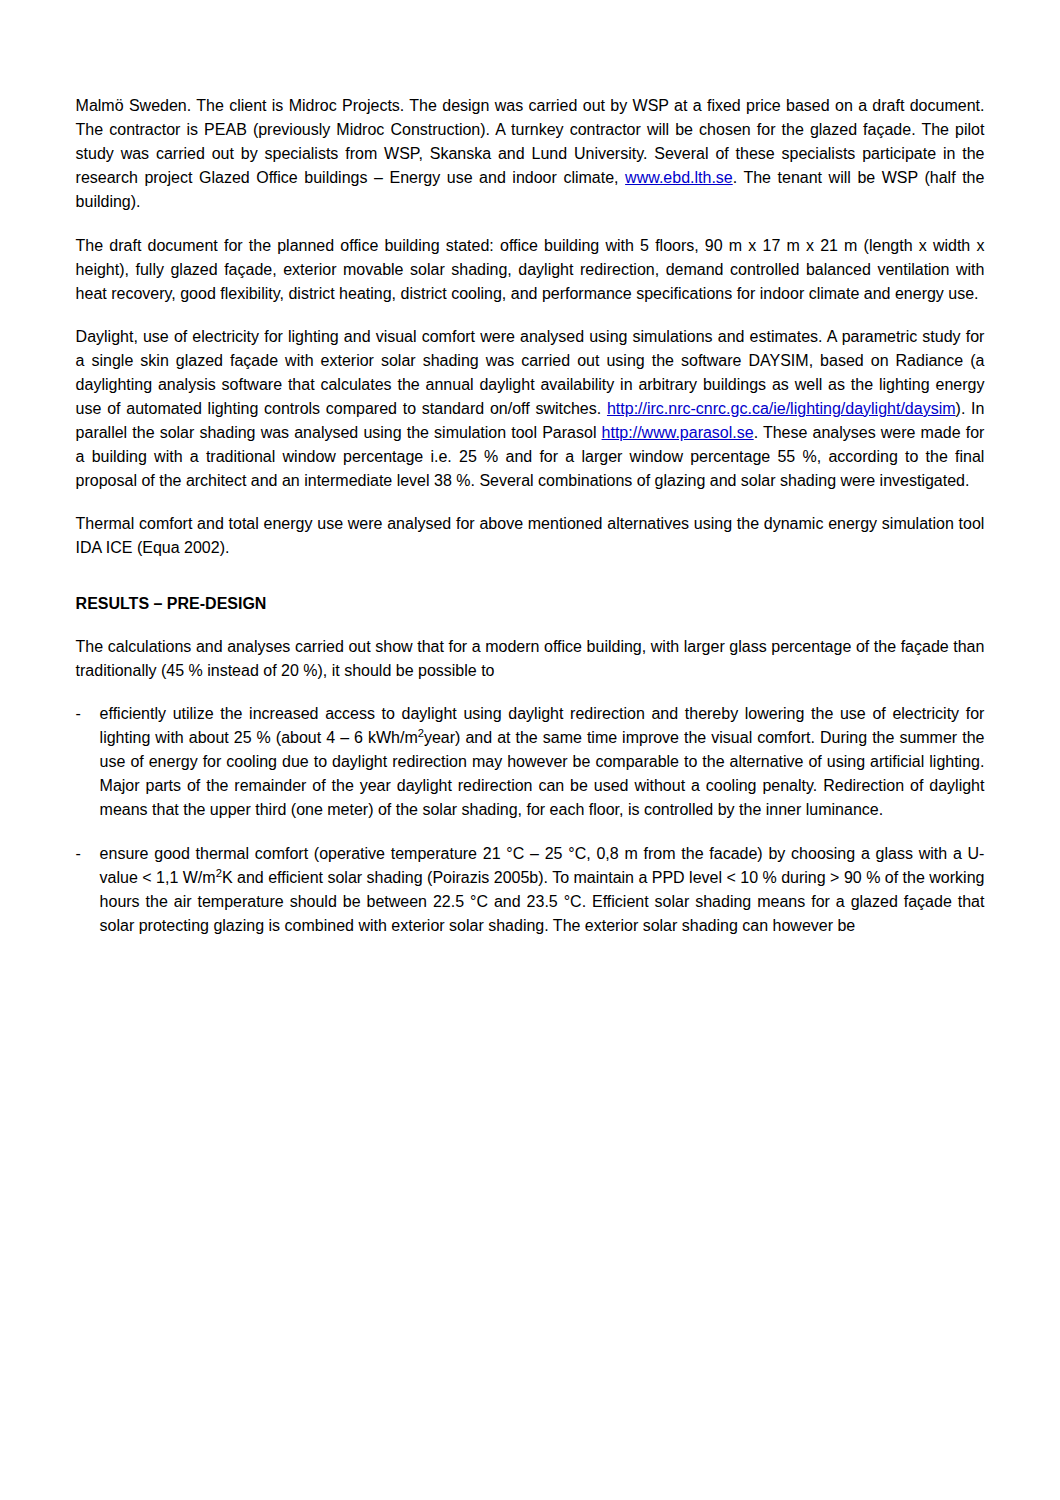Malmö Sweden. The client is Midroc Projects. The design was carried out by WSP at a fixed price based on a draft document. The contractor is PEAB (previously Midroc Construction). A turnkey contractor will be chosen for the glazed façade. The pilot study was carried out by specialists from WSP, Skanska and Lund University. Several of these specialists participate in the research project Glazed Office buildings – Energy use and indoor climate, www.ebd.lth.se. The tenant will be WSP (half the building).
The draft document for the planned office building stated: office building with 5 floors, 90 m x 17 m x 21 m (length x width x height), fully glazed façade, exterior movable solar shading, daylight redirection, demand controlled balanced ventilation with heat recovery, good flexibility, district heating, district cooling, and performance specifications for indoor climate and energy use.
Daylight, use of electricity for lighting and visual comfort were analysed using simulations and estimates. A parametric study for a single skin glazed façade with exterior solar shading was carried out using the software DAYSIM, based on Radiance (a daylighting analysis software that calculates the annual daylight availability in arbitrary buildings as well as the lighting energy use of automated lighting controls compared to standard on/off switches. http://irc.nrc-cnrc.gc.ca/ie/lighting/daylight/daysim). In parallel the solar shading was analysed using the simulation tool Parasol http://www.parasol.se. These analyses were made for a building with a traditional window percentage i.e. 25 % and for a larger window percentage 55 %, according to the final proposal of the architect and an intermediate level 38 %. Several combinations of glazing and solar shading were investigated.
Thermal comfort and total energy use were analysed for above mentioned alternatives using the dynamic energy simulation tool IDA ICE (Equa 2002).
RESULTS – PRE-DESIGN
The calculations and analyses carried out show that for a modern office building, with larger glass percentage of the façade than traditionally (45 % instead of 20 %), it should be possible to
efficiently utilize the increased access to daylight using daylight redirection and thereby lowering the use of electricity for lighting with about 25 % (about 4 – 6 kWh/m2year) and at the same time improve the visual comfort. During the summer the use of energy for cooling due to daylight redirection may however be comparable to the alternative of using artificial lighting. Major parts of the remainder of the year daylight redirection can be used without a cooling penalty. Redirection of daylight means that the upper third (one meter) of the solar shading, for each floor, is controlled by the inner luminance.
ensure good thermal comfort (operative temperature 21 °C – 25 °C, 0,8 m from the facade) by choosing a glass with a U-value < 1,1 W/m2K and efficient solar shading (Poirazis 2005b). To maintain a PPD level < 10 % during > 90 % of the working hours the air temperature should be between 22.5 °C and 23.5 °C. Efficient solar shading means for a glazed façade that solar protecting glazing is combined with exterior solar shading. The exterior solar shading can however be